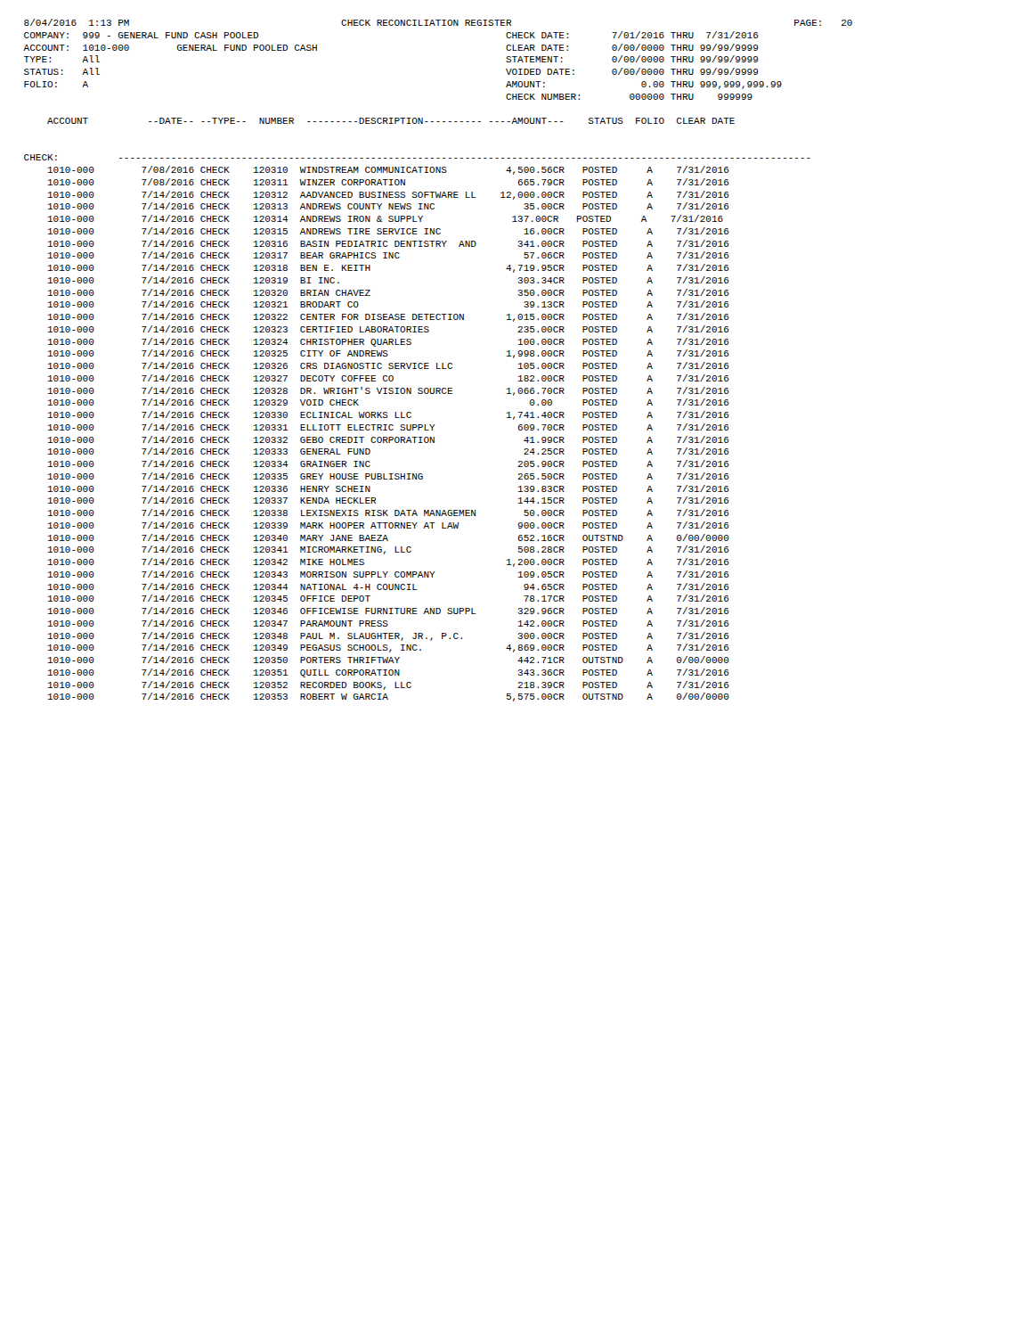8/04/2016  1:13 PM                                    CHECK RECONCILIATION REGISTER                                                PAGE:   20
 COMPANY:  999 - GENERAL FUND CASH POOLED                                          CHECK DATE:       7/01/2016 THRU  7/31/2016
 ACCOUNT:  1010-000        GENERAL FUND POOLED CASH                                CLEAR DATE:       0/00/0000 THRU 99/99/9999
 TYPE:     All                                                                     STATEMENT:        0/00/0000 THRU 99/99/9999
 STATUS:   All                                                                     VOIDED DATE:      0/00/0000 THRU 99/99/9999
 FOLIO:    A                                                                       AMOUNT:                0.00 THRU 999,999,999.99
                                                                                   CHECK NUMBER:        000000 THRU    999999

     ACCOUNT          --DATE-- --TYPE--  NUMBER  ---------DESCRIPTION---------- ----AMOUNT---    STATUS  FOLIO  CLEAR DATE


 CHECK:          ----------------------------------------------------------------------------------------------------------------------
     1010-000        7/08/2016 CHECK    120310  WINDSTREAM COMMUNICATIONS          4,500.56CR   POSTED     A    7/31/2016
     1010-000        7/08/2016 CHECK    120311  WINZER CORPORATION                   665.79CR   POSTED     A    7/31/2016
     1010-000        7/14/2016 CHECK    120312  AADVANCED BUSINESS SOFTWARE LL    12,000.00CR   POSTED     A    7/31/2016
     1010-000        7/14/2016 CHECK    120313  ANDREWS COUNTY NEWS INC               35.00CR   POSTED     A    7/31/2016
     1010-000        7/14/2016 CHECK    120314  ANDREWS IRON & SUPPLY               137.00CR   POSTED     A    7/31/2016
     1010-000        7/14/2016 CHECK    120315  ANDREWS TIRE SERVICE INC              16.00CR   POSTED     A    7/31/2016
     1010-000        7/14/2016 CHECK    120316  BASIN PEDIATRIC DENTISTRY  AND       341.00CR   POSTED     A    7/31/2016
     1010-000        7/14/2016 CHECK    120317  BEAR GRAPHICS INC                     57.06CR   POSTED     A    7/31/2016
     1010-000        7/14/2016 CHECK    120318  BEN E. KEITH                       4,719.95CR   POSTED     A    7/31/2016
     1010-000        7/14/2016 CHECK    120319  BI INC.                              303.34CR   POSTED     A    7/31/2016
     1010-000        7/14/2016 CHECK    120320  BRIAN CHAVEZ                         350.00CR   POSTED     A    7/31/2016
     1010-000        7/14/2016 CHECK    120321  BRODART CO                            39.13CR   POSTED     A    7/31/2016
     1010-000        7/14/2016 CHECK    120322  CENTER FOR DISEASE DETECTION       1,015.00CR   POSTED     A    7/31/2016
     1010-000        7/14/2016 CHECK    120323  CERTIFIED LABORATORIES               235.00CR   POSTED     A    7/31/2016
     1010-000        7/14/2016 CHECK    120324  CHRISTOPHER QUARLES                  100.00CR   POSTED     A    7/31/2016
     1010-000        7/14/2016 CHECK    120325  CITY OF ANDREWS                    1,998.00CR   POSTED     A    7/31/2016
     1010-000        7/14/2016 CHECK    120326  CRS DIAGNOSTIC SERVICE LLC           105.00CR   POSTED     A    7/31/2016
     1010-000        7/14/2016 CHECK    120327  DECOTY COFFEE CO                     182.00CR   POSTED     A    7/31/2016
     1010-000        7/14/2016 CHECK    120328  DR. WRIGHT'S VISION SOURCE         1,066.70CR   POSTED     A    7/31/2016
     1010-000        7/14/2016 CHECK    120329  VOID CHECK                             0.00     POSTED     A    7/31/2016
     1010-000        7/14/2016 CHECK    120330  ECLINICAL WORKS LLC                1,741.40CR   POSTED     A    7/31/2016
     1010-000        7/14/2016 CHECK    120331  ELLIOTT ELECTRIC SUPPLY              609.70CR   POSTED     A    7/31/2016
     1010-000        7/14/2016 CHECK    120332  GEBO CREDIT CORPORATION               41.99CR   POSTED     A    7/31/2016
     1010-000        7/14/2016 CHECK    120333  GENERAL FUND                          24.25CR   POSTED     A    7/31/2016
     1010-000        7/14/2016 CHECK    120334  GRAINGER INC                         205.90CR   POSTED     A    7/31/2016
     1010-000        7/14/2016 CHECK    120335  GREY HOUSE PUBLISHING                265.50CR   POSTED     A    7/31/2016
     1010-000        7/14/2016 CHECK    120336  HENRY SCHEIN                         139.83CR   POSTED     A    7/31/2016
     1010-000        7/14/2016 CHECK    120337  KENDA HECKLER                        144.15CR   POSTED     A    7/31/2016
     1010-000        7/14/2016 CHECK    120338  LEXISNEXIS RISK DATA MANAGEMEN        50.00CR   POSTED     A    7/31/2016
     1010-000        7/14/2016 CHECK    120339  MARK HOOPER ATTORNEY AT LAW          900.00CR   POSTED     A    7/31/2016
     1010-000        7/14/2016 CHECK    120340  MARY JANE BAEZA                      652.16CR   OUTSTND    A    0/00/0000
     1010-000        7/14/2016 CHECK    120341  MICROMARKETING, LLC                  508.28CR   POSTED     A    7/31/2016
     1010-000        7/14/2016 CHECK    120342  MIKE HOLMES                        1,200.00CR   POSTED     A    7/31/2016
     1010-000        7/14/2016 CHECK    120343  MORRISON SUPPLY COMPANY              109.05CR   POSTED     A    7/31/2016
     1010-000        7/14/2016 CHECK    120344  NATIONAL 4-H COUNCIL                  94.65CR   POSTED     A    7/31/2016
     1010-000        7/14/2016 CHECK    120345  OFFICE DEPOT                          78.17CR   POSTED     A    7/31/2016
     1010-000        7/14/2016 CHECK    120346  OFFICEWISE FURNITURE AND SUPPL       329.96CR   POSTED     A    7/31/2016
     1010-000        7/14/2016 CHECK    120347  PARAMOUNT PRESS                      142.00CR   POSTED     A    7/31/2016
     1010-000        7/14/2016 CHECK    120348  PAUL M. SLAUGHTER, JR., P.C.         300.00CR   POSTED     A    7/31/2016
     1010-000        7/14/2016 CHECK    120349  PEGASUS SCHOOLS, INC.              4,869.00CR   POSTED     A    7/31/2016
     1010-000        7/14/2016 CHECK    120350  PORTERS THRIFTWAY                    442.71CR   OUTSTND    A    0/00/0000
     1010-000        7/14/2016 CHECK    120351  QUILL CORPORATION                    343.36CR   POSTED     A    7/31/2016
     1010-000        7/14/2016 CHECK    120352  RECORDED BOOKS, LLC                  218.39CR   POSTED     A    7/31/2016
     1010-000        7/14/2016 CHECK    120353  ROBERT W GARCIA                    5,575.00CR   OUTSTND    A    0/00/0000